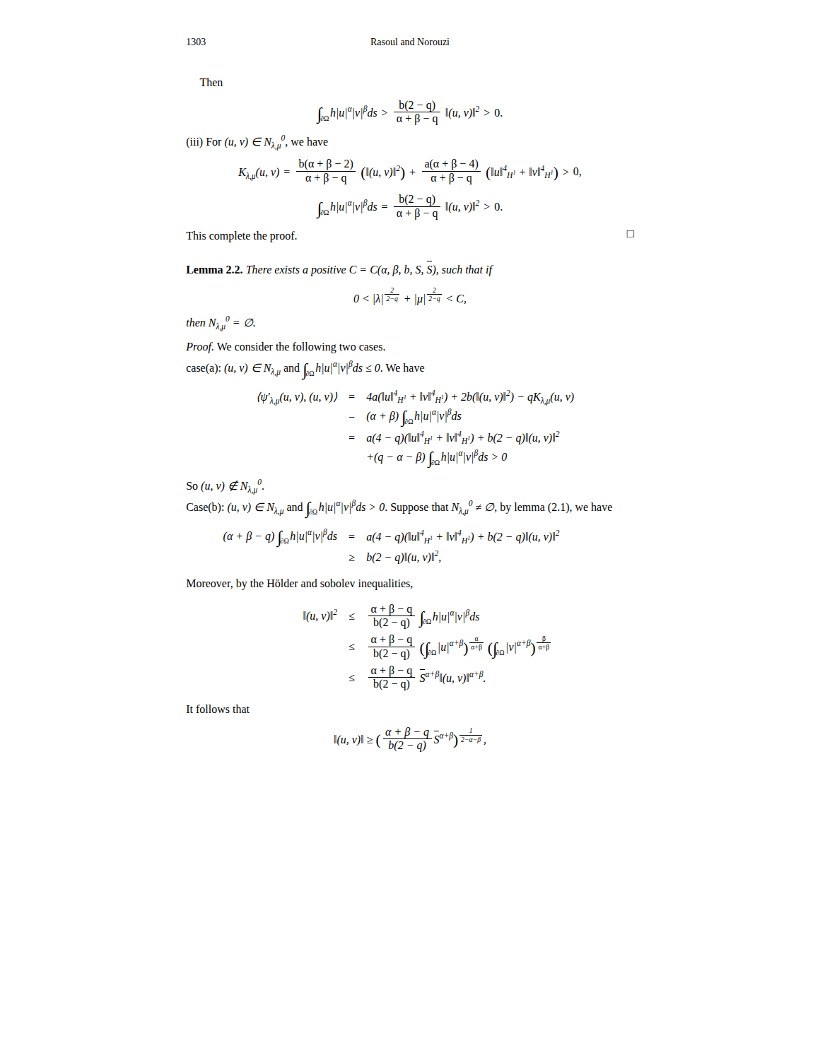1303
Rasoul and Norouzi
Then
∫∂Ωh|u|α|v|βds > b(2 − q) α + β − q ‖(u, v)‖2 > 0.
(iii) For (u, v) ∈ Nλ,μ0, we have
Kλ,μ(u, v) = b(α + β − 2) α + β − q (‖(u, v)‖2) + a(α + β − 4) α + β − q (‖u‖4H1 + ‖v‖4H1) > 0,
∫∂Ωh|u|α|v|βds = b(2 − q) α + β − q ‖(u, v)‖2 > 0.
This complete the proof. □
Lemma 2.2. There exists a positive C = C(α, β, b, S, S), such that if
0 < |λ|22−q + |μ|22−q < C,
then Nλ,μ0 = ∅.
Proof. We consider the following two cases.
case(a): (u, v) ∈ Nλ,μ and ∫∂Ωh|u|α|v|βds ≤ 0. We have
| ⟨ψ′ λ,μ (u, v), (u, v)⟩ | = | 4a(‖u‖ 4 H 1 + ‖v‖ 4 H 1 ) + 2b(‖(u, v)‖ 2 ) − qK λ,μ (u, v) |
| | − | (α + β) ∫ ∂Ω h/u/ α /v/ β ds |
| | = | a(4 − q)(‖u‖ 4 H 1 + ‖v‖ 4 H 1 ) + b(2 − q)‖(u, v)‖ 2 |
| | | +(q − α − β) ∫ ∂Ω h/u/ α /v/ β ds > 0 |
So (u, v) ∉ Nλ,μ0.
Case(b): (u, v) ∈ Nλ,μ and ∫∂Ωh|u|α|v|βds > 0. Suppose that Nλ,μ0 ≠ ∅, by lemma (2.1), we have
| (α + β − q) ∫ ∂Ω h/u/ α /v/ β ds | = | a(4 − q)(‖u‖ 4 H 1 + ‖v‖ 4 H 1 ) + b(2 − q)‖(u, v)‖ 2 |
| | ≥ | b(2 − q)‖(u, v)‖ 2 , |
Moreover, by the Hölder and sobolev inequalities,
| ‖(u, v)‖ 2 | ≤ | α + β − q b(2 − q) ∫ ∂Ω h/u/ α /v/ β ds |
| | ≤ | α + β − q b(2 − q) ( ∫ ∂Ω /u/ α+β ) α α+β ( ∫ ∂Ω /v/ α+β ) β α+β |
| | ≤ | α + β − q b(2 − q) S α+β ‖(u, v)‖ α+β . |
It follows that
‖(u, v)‖ ≥ (α + β − q b(2 − q) Sα+β)12−α−β,